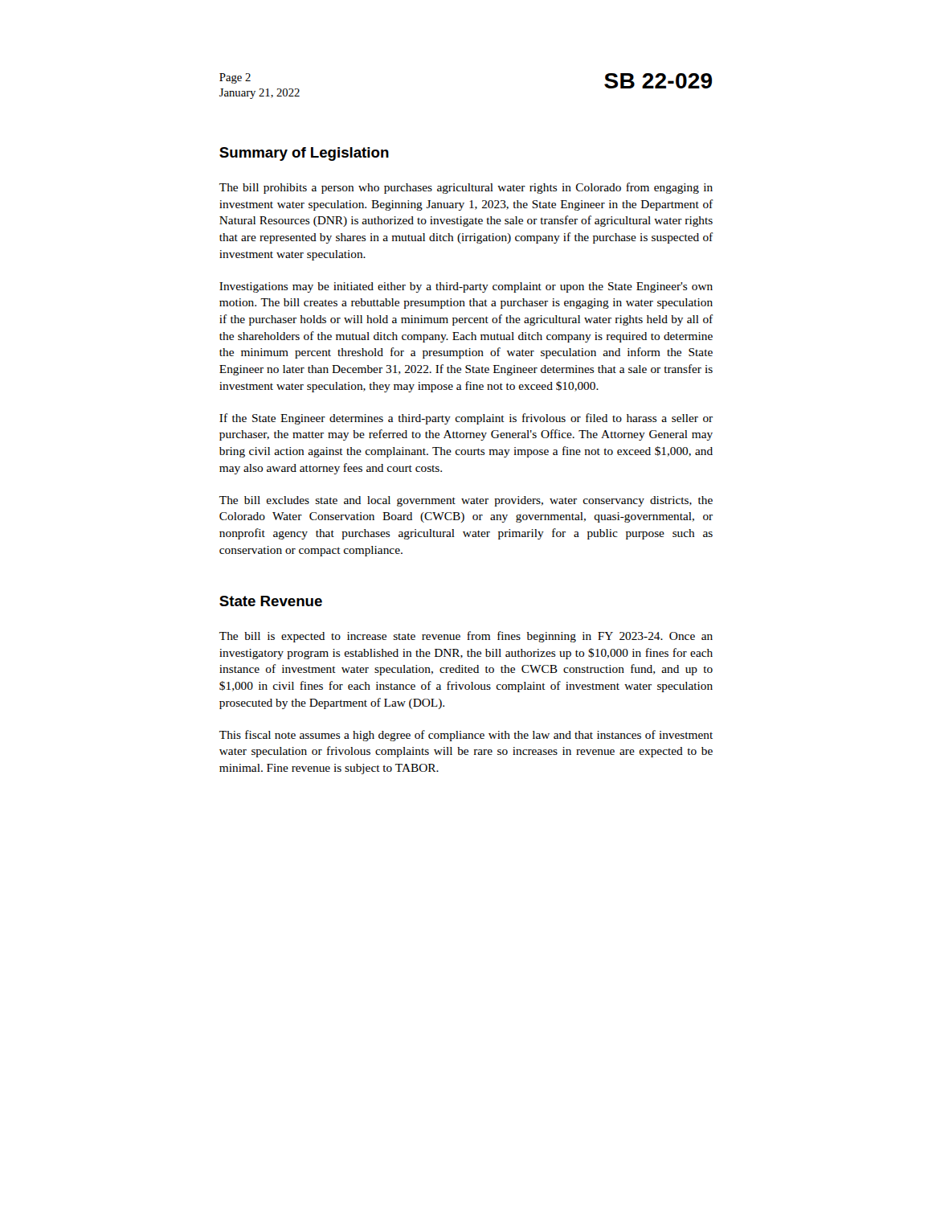Page 2
January 21, 2022
SB 22-029
Summary of Legislation
The bill prohibits a person who purchases agricultural water rights in Colorado from engaging in investment water speculation. Beginning January 1, 2023, the State Engineer in the Department of Natural Resources (DNR) is authorized to investigate the sale or transfer of agricultural water rights that are represented by shares in a mutual ditch (irrigation) company if the purchase is suspected of investment water speculation.
Investigations may be initiated either by a third-party complaint or upon the State Engineer's own motion. The bill creates a rebuttable presumption that a purchaser is engaging in water speculation if the purchaser holds or will hold a minimum percent of the agricultural water rights held by all of the shareholders of the mutual ditch company. Each mutual ditch company is required to determine the minimum percent threshold for a presumption of water speculation and inform the State Engineer no later than December 31, 2022. If the State Engineer determines that a sale or transfer is investment water speculation, they may impose a fine not to exceed $10,000.
If the State Engineer determines a third-party complaint is frivolous or filed to harass a seller or purchaser, the matter may be referred to the Attorney General's Office. The Attorney General may bring civil action against the complainant. The courts may impose a fine not to exceed $1,000, and may also award attorney fees and court costs.
The bill excludes state and local government water providers, water conservancy districts, the Colorado Water Conservation Board (CWCB) or any governmental, quasi-governmental, or nonprofit agency that purchases agricultural water primarily for a public purpose such as conservation or compact compliance.
State Revenue
The bill is expected to increase state revenue from fines beginning in FY 2023-24. Once an investigatory program is established in the DNR, the bill authorizes up to $10,000 in fines for each instance of investment water speculation, credited to the CWCB construction fund, and up to $1,000 in civil fines for each instance of a frivolous complaint of investment water speculation prosecuted by the Department of Law (DOL).
This fiscal note assumes a high degree of compliance with the law and that instances of investment water speculation or frivolous complaints will be rare so increases in revenue are expected to be minimal. Fine revenue is subject to TABOR.